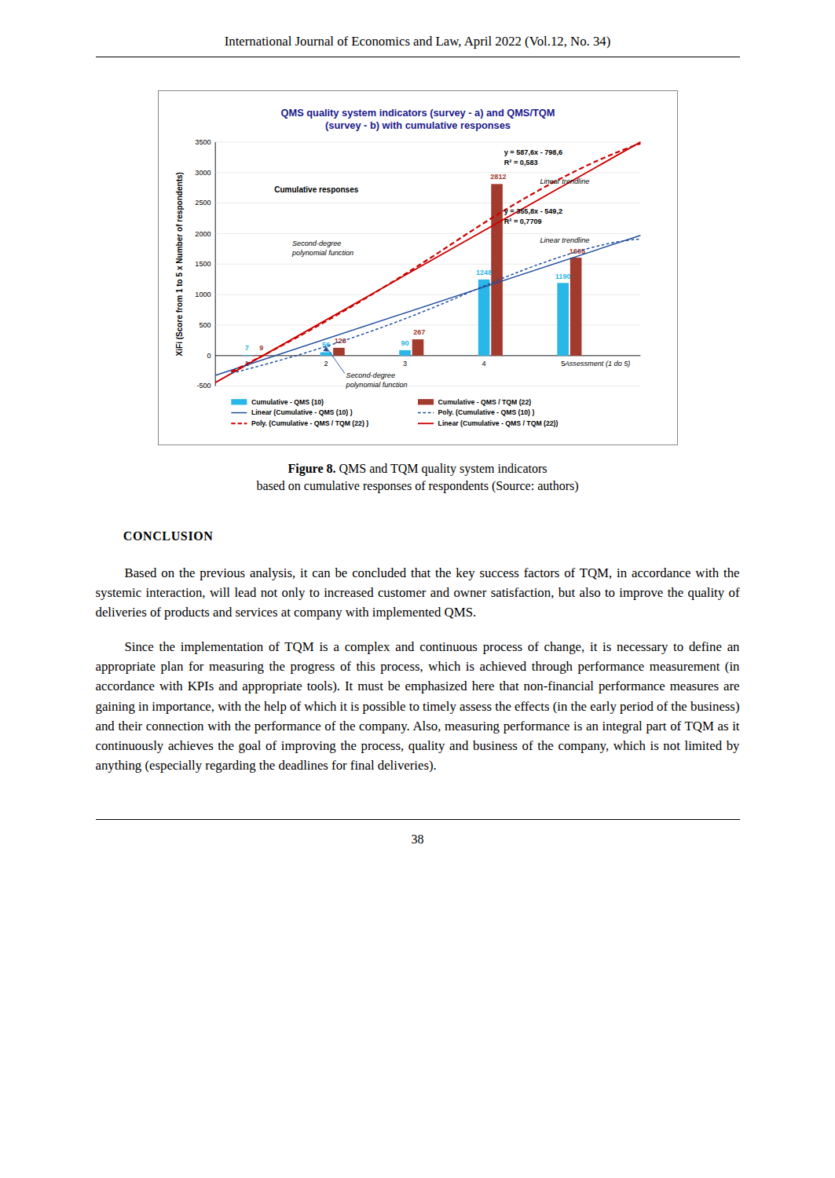International Journal of Economics and Law, April 2022 (Vol.12, No. 34)
QMS quality system indicators (survey - a) and QMS/TQM (survey - b) with cumulative responses XiFi (Score from 1 to 5 x Number of respondents) 3500 3000 2500 2000 1500 1000 500 0 -500 7 9 56 128 90 267 1248 2812 1190 1605 1 2 3 4 5 Assessment (1 do 5) y = 587,6x - 798,6 R² = 0,583 Linear trendline y = 355,8x - 549,2 R² = 0,7709 Linear trendline Cumulative responses Second-degree polynomial function Second-degree polynomial function Cumulative - QMS (10) Cumulative - QMS / TQM (22) Linear (Cumulative - QMS (10) ) Poly. (Cumulative - QMS (10) ) Poly. (Cumulative - QMS / TQM (22) ) Linear (Cumulative - QMS / TQM (22))
Figure 8. QMS and TQM quality system indicators
based on cumulative responses of respondents (Source: authors)
CONCLUSION
Based on the previous analysis, it can be concluded that the key success factors of TQM, in accordance with the systemic interaction, will lead not only to increased customer and owner satisfaction, but also to improve the quality of deliveries of products and services at company with implemented QMS.
Since the implementation of TQM is a complex and continuous process of change, it is necessary to define an appropriate plan for measuring the progress of this process, which is achieved through performance measurement (in accordance with KPIs and appropriate tools). It must be emphasized here that non-financial performance measures are gaining in importance, with the help of which it is possible to timely assess the effects (in the early period of the business) and their connection with the performance of the company. Also, measuring performance is an integral part of TQM as it continuously achieves the goal of improving the process, quality and business of the company, which is not limited by anything (especially regarding the deadlines for final deliveries).
38